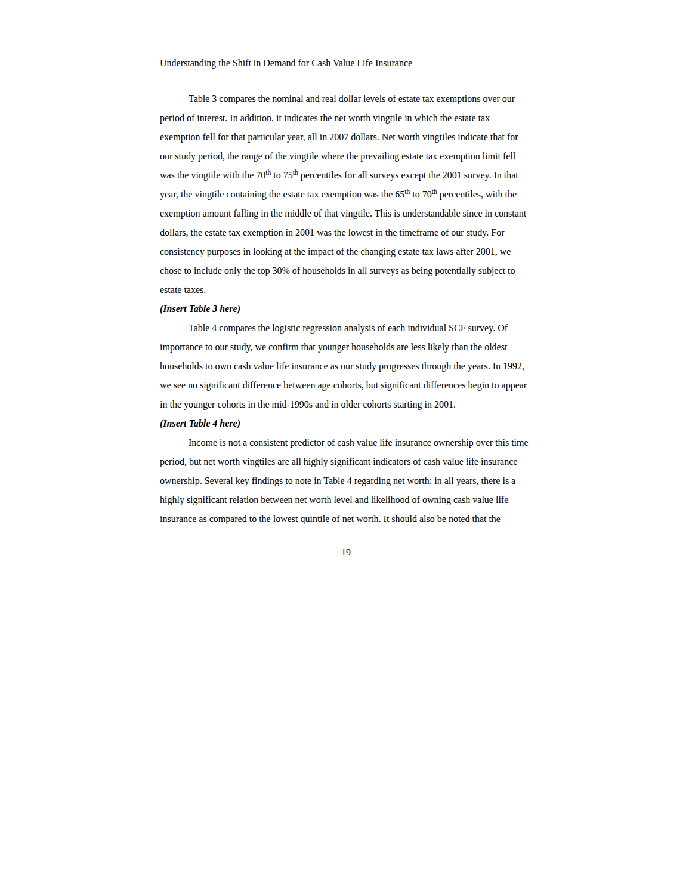Understanding the Shift in Demand for Cash Value Life Insurance
Table 3 compares the nominal and real dollar levels of estate tax exemptions over our period of interest. In addition, it indicates the net worth vingtile in which the estate tax exemption fell for that particular year, all in 2007 dollars. Net worth vingtiles indicate that for our study period, the range of the vingtile where the prevailing estate tax exemption limit fell was the vingtile with the 70th to 75th percentiles for all surveys except the 2001 survey. In that year, the vingtile containing the estate tax exemption was the 65th to 70th percentiles, with the exemption amount falling in the middle of that vingtile. This is understandable since in constant dollars, the estate tax exemption in 2001 was the lowest in the timeframe of our study. For consistency purposes in looking at the impact of the changing estate tax laws after 2001, we chose to include only the top 30% of households in all surveys as being potentially subject to estate taxes.
(Insert Table 3 here)
Table 4 compares the logistic regression analysis of each individual SCF survey. Of importance to our study, we confirm that younger households are less likely than the oldest households to own cash value life insurance as our study progresses through the years. In 1992, we see no significant difference between age cohorts, but significant differences begin to appear in the younger cohorts in the mid-1990s and in older cohorts starting in 2001.
(Insert Table 4 here)
Income is not a consistent predictor of cash value life insurance ownership over this time period, but net worth vingtiles are all highly significant indicators of cash value life insurance ownership. Several key findings to note in Table 4 regarding net worth: in all years, there is a highly significant relation between net worth level and likelihood of owning cash value life insurance as compared to the lowest quintile of net worth. It should also be noted that the
19